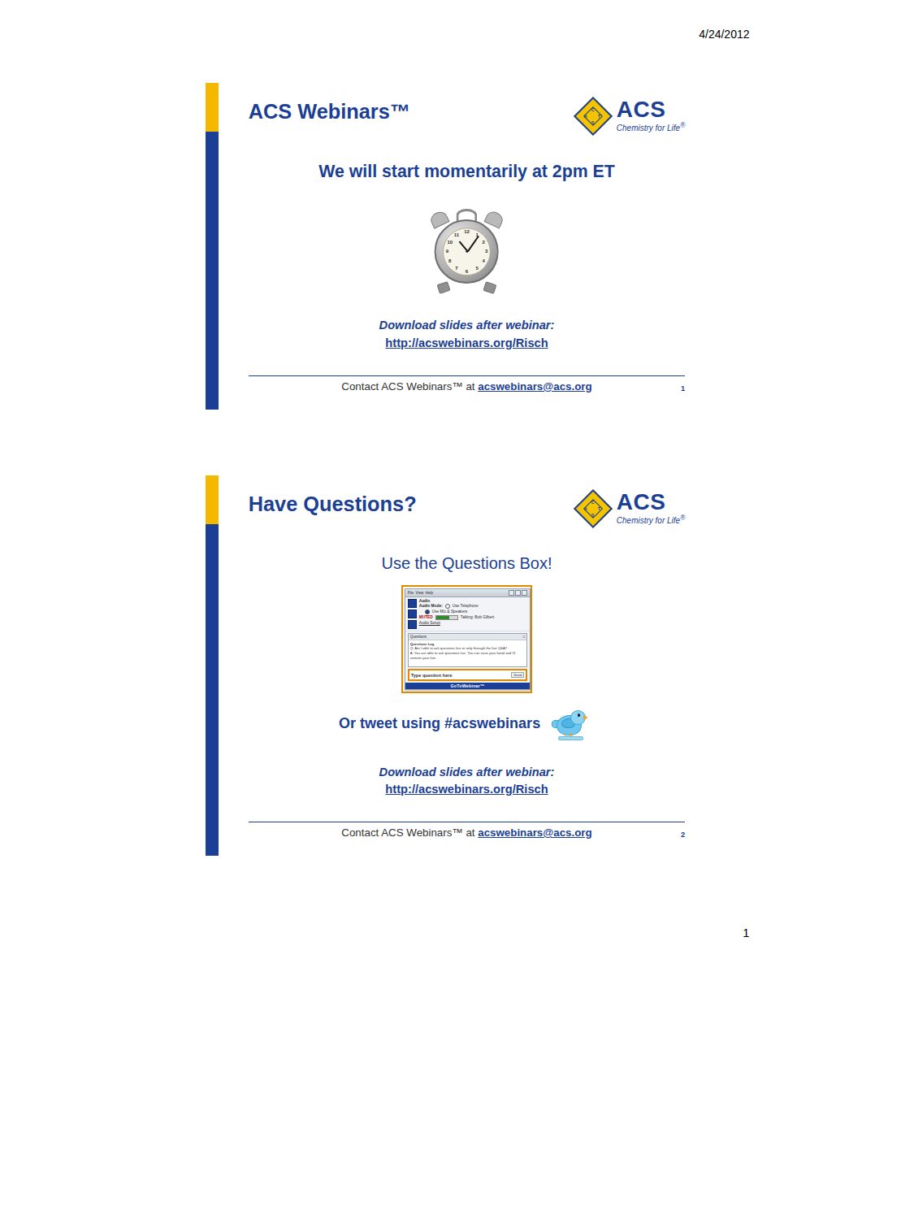4/24/2012
ACS Webinars™
A C S T
ACS Chemistry for Life®
We will start momentarily at 2pm ET
12 1 2 3 4 5 6 7 8 9 10 11
Download slides after webinar:
http://acswebinars.org/Risch
Contact ACS Webinars™ at acswebinars@acs.org 1
Have Questions?
A C S T
ACS Chemistry for Life®
Use the Questions Box!
File View Help
Audio
Audio Mode: Use Telephone
Use Mic & Speakers
MUTED Talking: Bob Gilbert
Audio Setup
Questions □
Questions Log
Q: Am I able to ask questions live or only through the live Q&A?
A: You are able to ask questions live. You can raise your hand and I'll unmute your line.
Type question here Send
GoToWebinar™
Or tweet using #acswebinars
Download slides after webinar:
http://acswebinars.org/Risch
Contact ACS Webinars™ at acswebinars@acs.org 2
1